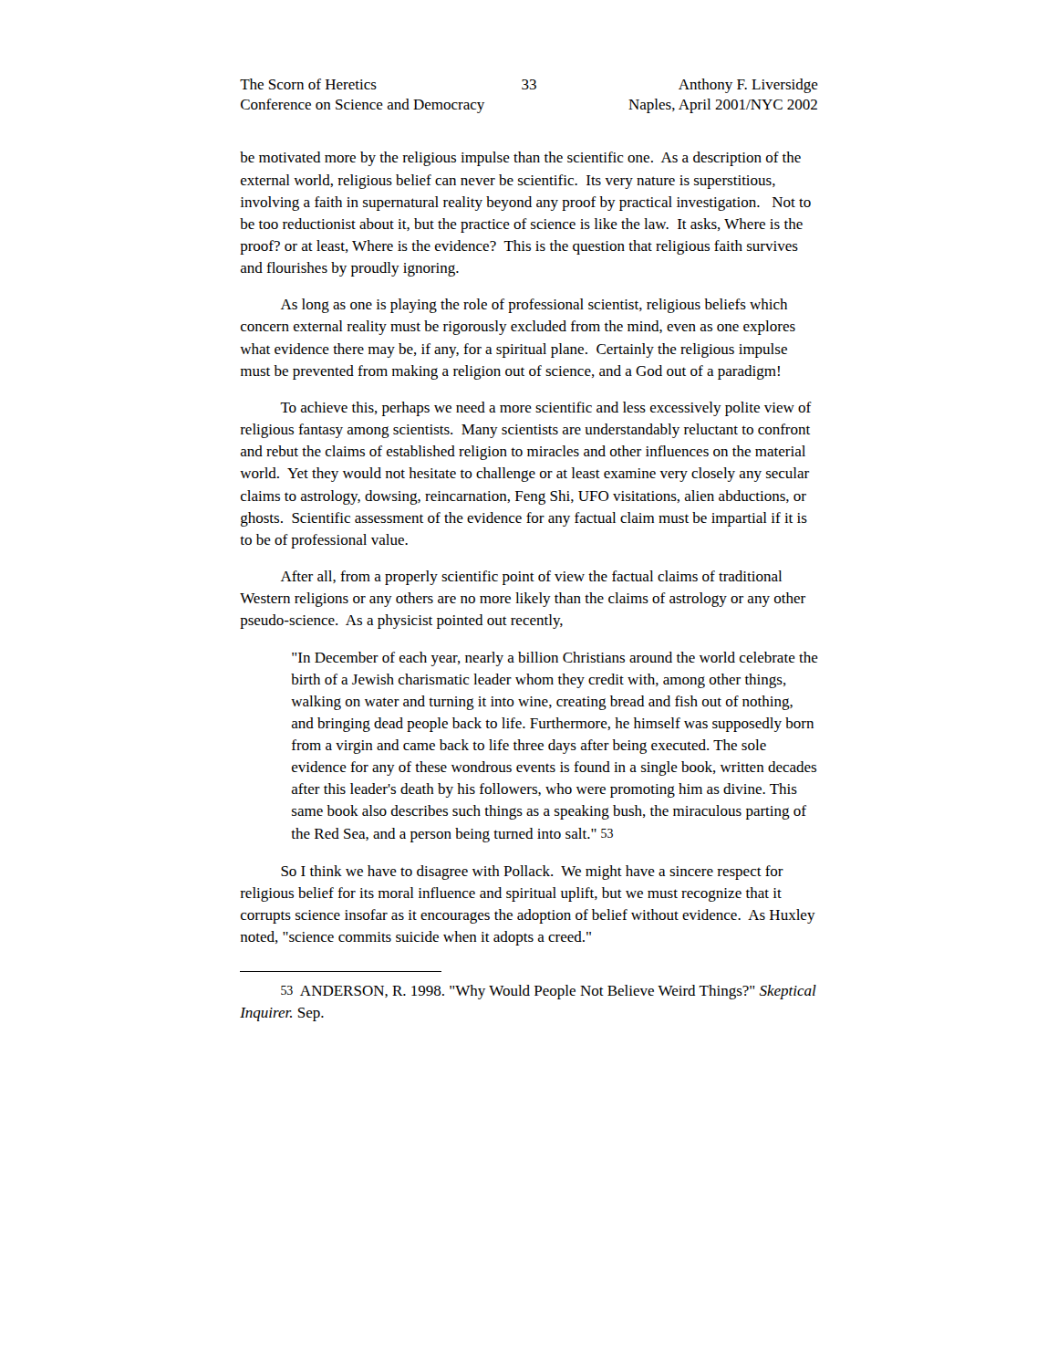The Scorn of Heretics
Conference on Science and Democracy
33
Anthony F. Liversidge
Naples, April 2001/NYC 2002
be motivated more by the religious impulse than the scientific one. As a description of the external world, religious belief can never be scientific. Its very nature is superstitious, involving a faith in supernatural reality beyond any proof by practical investigation. Not to be too reductionist about it, but the practice of science is like the law. It asks, Where is the proof? or at least, Where is the evidence? This is the question that religious faith survives and flourishes by proudly ignoring.
As long as one is playing the role of professional scientist, religious beliefs which concern external reality must be rigorously excluded from the mind, even as one explores what evidence there may be, if any, for a spiritual plane. Certainly the religious impulse must be prevented from making a religion out of science, and a God out of a paradigm!
To achieve this, perhaps we need a more scientific and less excessively polite view of religious fantasy among scientists. Many scientists are understandably reluctant to confront and rebut the claims of established religion to miracles and other influences on the material world. Yet they would not hesitate to challenge or at least examine very closely any secular claims to astrology, dowsing, reincarnation, Feng Shi, UFO visitations, alien abductions, or ghosts. Scientific assessment of the evidence for any factual claim must be impartial if it is to be of professional value.
After all, from a properly scientific point of view the factual claims of traditional Western religions or any others are no more likely than the claims of astrology or any other pseudo-science. As a physicist pointed out recently,
"In December of each year, nearly a billion Christians around the world celebrate the birth of a Jewish charismatic leader whom they credit with, among other things, walking on water and turning it into wine, creating bread and fish out of nothing, and bringing dead people back to life. Furthermore, he himself was supposedly born from a virgin and came back to life three days after being executed. The sole evidence for any of these wondrous events is found in a single book, written decades after this leader's death by his followers, who were promoting him as divine. This same book also describes such things as a speaking bush, the miraculous parting of the Red Sea, and a person being turned into salt." 53
So I think we have to disagree with Pollack. We might have a sincere respect for religious belief for its moral influence and spiritual uplift, but we must recognize that it corrupts science insofar as it encourages the adoption of belief without evidence. As Huxley noted, "science commits suicide when it adopts a creed."
53 ANDERSON, R. 1998. "Why Would People Not Believe Weird Things?" Skeptical Inquirer. Sep.